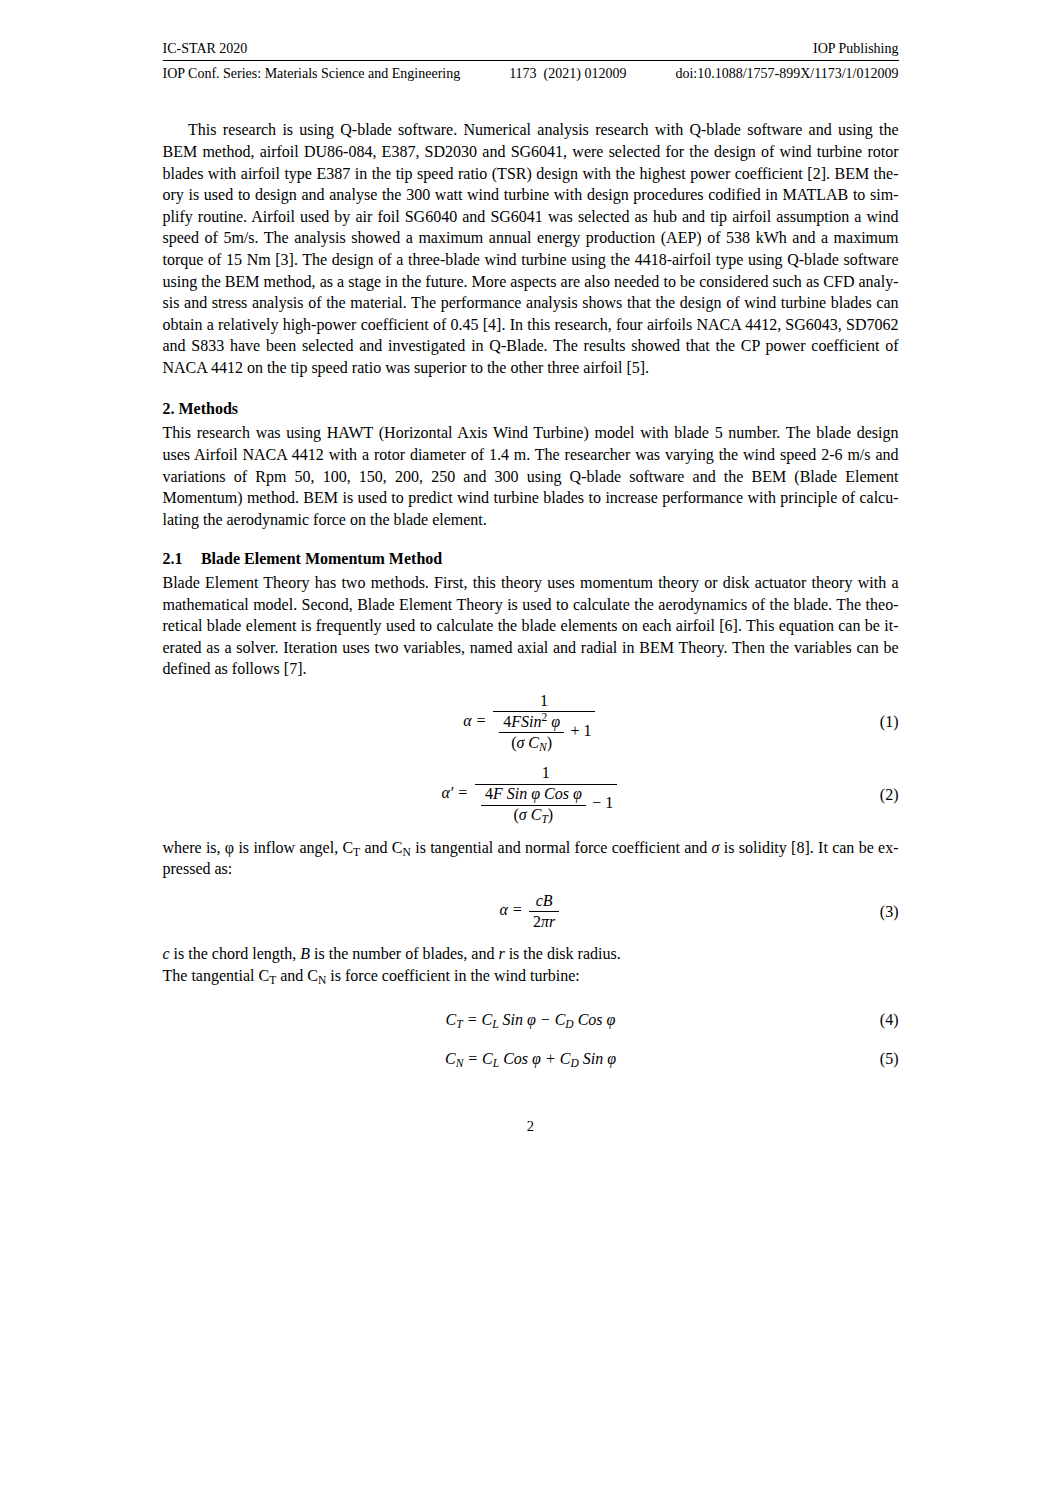IC-STAR 2020
IOP Publishing
IOP Conf. Series: Materials Science and Engineering
1173 (2021) 012009
doi:10.1088/1757-899X/1173/1/012009
This research is using Q-blade software. Numerical analysis research with Q-blade software and using the BEM method, airfoil DU86-084, E387, SD2030 and SG6041, were selected for the design of wind turbine rotor blades with airfoil type E387 in the tip speed ratio (TSR) design with the highest power coefficient [2]. BEM theory is used to design and analyse the 300 watt wind turbine with design procedures codified in MATLAB to simplify routine. Airfoil used by air foil SG6040 and SG6041 was selected as hub and tip airfoil assumption a wind speed of 5m/s. The analysis showed a maximum annual energy production (AEP) of 538 kWh and a maximum torque of 15 Nm [3]. The design of a three-blade wind turbine using the 4418-airfoil type using Q-blade software using the BEM method, as a stage in the future. More aspects are also needed to be considered such as CFD analysis and stress analysis of the material. The performance analysis shows that the design of wind turbine blades can obtain a relatively high-power coefficient of 0.45 [4]. In this research, four airfoils NACA 4412, SG6043, SD7062 and S833 have been selected and investigated in Q-Blade. The results showed that the CP power coefficient of NACA 4412 on the tip speed ratio was superior to the other three airfoil [5].
2. Methods
This research was using HAWT (Horizontal Axis Wind Turbine) model with blade 5 number. The blade design uses Airfoil NACA 4412 with a rotor diameter of 1.4 m. The researcher was varying the wind speed 2-6 m/s and variations of Rpm 50, 100, 150, 200, 250 and 300 using Q-blade software and the BEM (Blade Element Momentum) method. BEM is used to predict wind turbine blades to increase performance with principle of calculating the aerodynamic force on the blade element.
2.1 Blade Element Momentum Method
Blade Element Theory has two methods. First, this theory uses momentum theory or disk actuator theory with a mathematical model. Second, Blade Element Theory is used to calculate the aerodynamics of the blade. The theoretical blade element is frequently used to calculate the blade elements on each airfoil [6]. This equation can be iterated as a solver. Iteration uses two variables, named axial and radial in BEM Theory. Then the variables can be defined as follows [7].
α = 1 4 FSin2 φ (σ CN) + 1
(1)
α′ = 1 4 F Sin φ Cos φ (σ CT) − 1
(2)
where is, φ is inflow angel, CT and CN is tangential and normal force coefficient and σ is solidity [8]. It can be expressed as:
α = cB 2 πr
(3)
c is the chord length, B is the number of blades, and r is the disk radius.
The tangential CT and CN is force coefficient in the wind turbine:
CT = CL Sin φ − CD Cos φ
(4)
CN = CL Cos φ + CD Sin φ
(5)
2